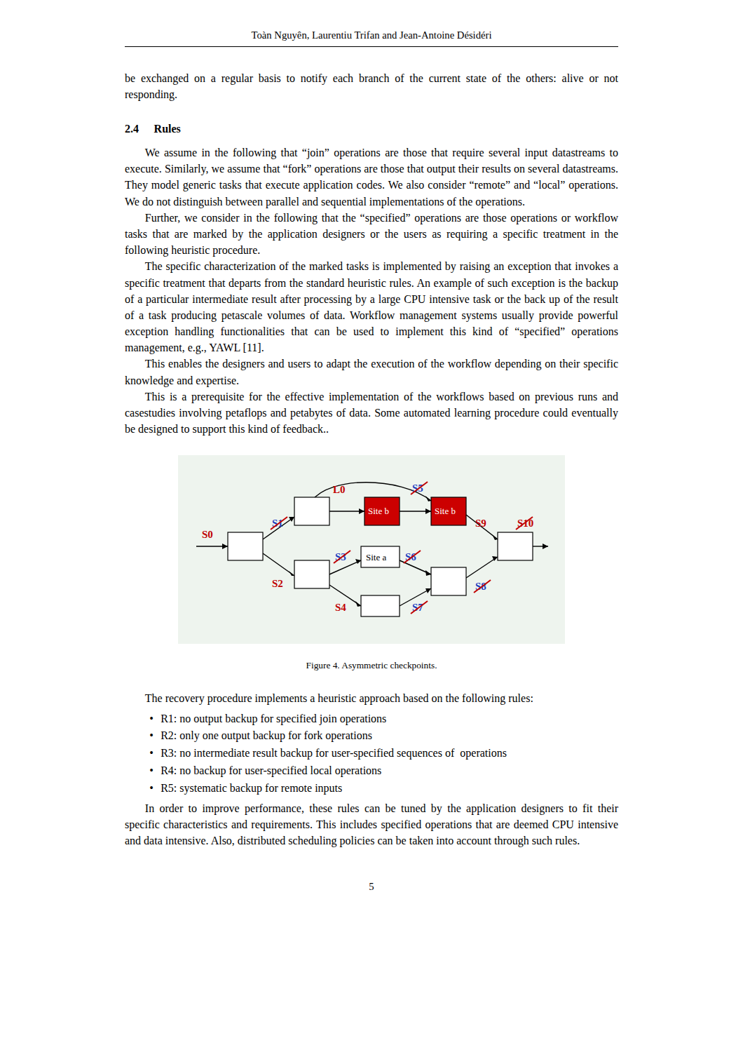Toàn Nguyên, Laurentiu Trifan and Jean-Antoine Désidéri
be exchanged on a regular basis to notify each branch of the current state of the others: alive or not responding.
2.4 Rules
We assume in the following that “join” operations are those that require several input datastreams to execute. Similarly, we assume that “fork” operations are those that output their results on several datastreams. They model generic tasks that execute application codes. We also consider “remote” and “local” operations. We do not distinguish between parallel and sequential implementations of the operations.
Further, we consider in the following that the “specified” operations are those operations or workflow tasks that are marked by the application designers or the users as requiring a specific treatment in the following heuristic procedure.
The specific characterization of the marked tasks is implemented by raising an exception that invokes a specific treatment that departs from the standard heuristic rules. An example of such exception is the backup of a particular intermediate result after processing by a large CPU intensive task or the back up of the result of a task producing petascale volumes of data. Workflow management systems usually provide powerful exception handling functionalities that can be used to implement this kind of “specified” operations management, e.g., YAWL [11].
This enables the designers and users to adapt the execution of the workflow depending on their specific knowledge and expertise.
This is a prerequisite for the effective implementation of the workflows based on previous runs and casestudies involving petaflops and petabytes of data. Some automated learning procedure could eventually be designed to support this kind of feedback..
Site b Site b Site a S0 S1 S2 S3 S4 S5 S6 S7 S8 S9 S10 L0
Figure 4. Asymmetric checkpoints.
The recovery procedure implements a heuristic approach based on the following rules:
R1: no output backup for specified join operations
R2: only one output backup for fork operations
R3: no intermediate result backup for user-specified sequences of operations
R4: no backup for user-specified local operations
R5: systematic backup for remote inputs
In order to improve performance, these rules can be tuned by the application designers to fit their specific characteristics and requirements. This includes specified operations that are deemed CPU intensive and data intensive. Also, distributed scheduling policies can be taken into account through such rules.
5